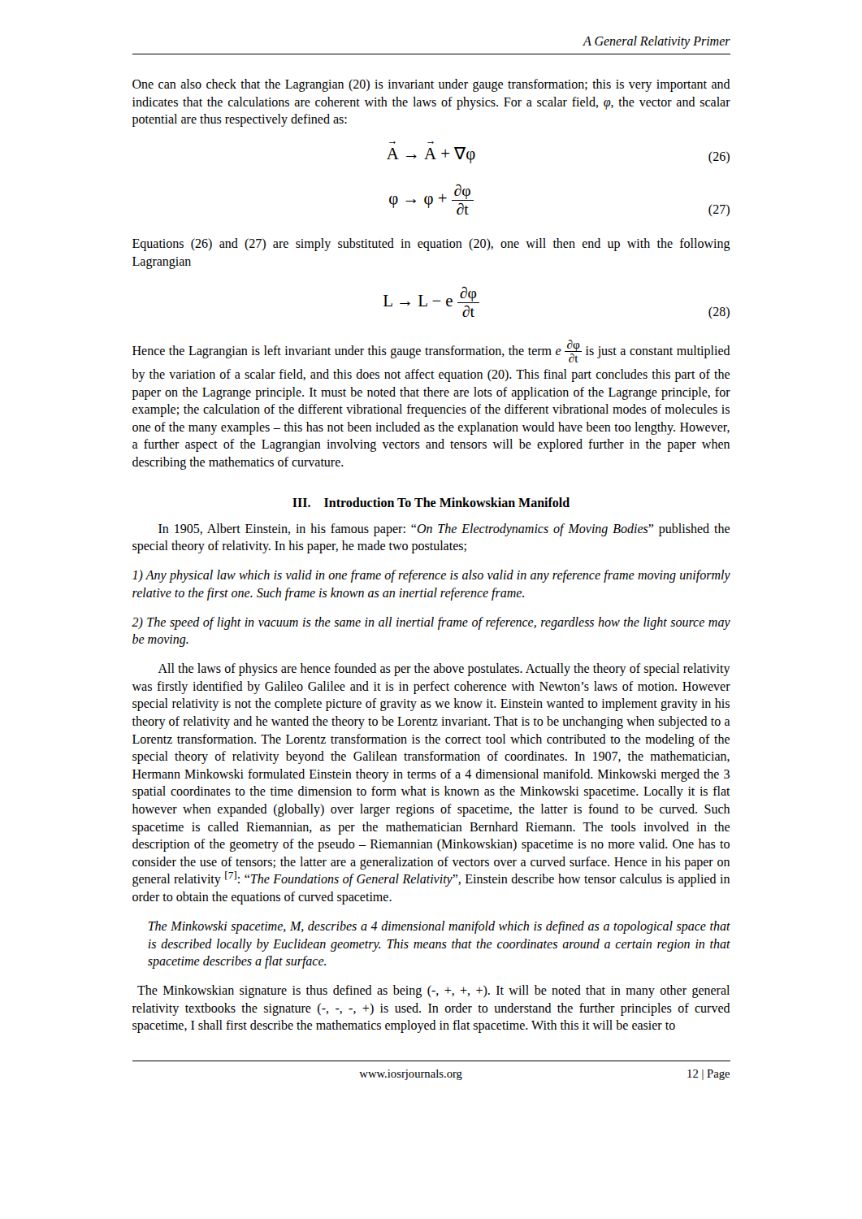A General Relativity Primer
One can also check that the Lagrangian (20) is invariant under gauge transformation; this is very important and indicates that the calculations are coherent with the laws of physics. For a scalar field, φ, the vector and scalar potential are thus respectively defined as:
A → A + ∇φ
(26)
φ → φ + ∂φ∂t
(27)
Equations (26) and (27) are simply substituted in equation (20), one will then end up with the following Lagrangian
L → L − e ∂φ∂t
(28)
Hence the Lagrangian is left invariant under this gauge transformation, the term e ∂φ∂t is just a constant multiplied by the variation of a scalar field, and this does not affect equation (20). This final part concludes this part of the paper on the Lagrange principle. It must be noted that there are lots of application of the Lagrange principle, for example; the calculation of the different vibrational frequencies of the different vibrational modes of molecules is one of the many examples – this has not been included as the explanation would have been too lengthy. However, a further aspect of the Lagrangian involving vectors and tensors will be explored further in the paper when describing the mathematics of curvature.
III. Introduction To The Minkowskian Manifold
In 1905, Albert Einstein, in his famous paper: “On The Electrodynamics of Moving Bodies” published the special theory of relativity. In his paper, he made two postulates;
1) Any physical law which is valid in one frame of reference is also valid in any reference frame moving uniformly relative to the first one. Such frame is known as an inertial reference frame.
2) The speed of light in vacuum is the same in all inertial frame of reference, regardless how the light source may be moving.
All the laws of physics are hence founded as per the above postulates. Actually the theory of special relativity was firstly identified by Galileo Galilee and it is in perfect coherence with Newton’s laws of motion. However special relativity is not the complete picture of gravity as we know it. Einstein wanted to implement gravity in his theory of relativity and he wanted the theory to be Lorentz invariant. That is to be unchanging when subjected to a Lorentz transformation. The Lorentz transformation is the correct tool which contributed to the modeling of the special theory of relativity beyond the Galilean transformation of coordinates. In 1907, the mathematician, Hermann Minkowski formulated Einstein theory in terms of a 4 dimensional manifold. Minkowski merged the 3 spatial coordinates to the time dimension to form what is known as the Minkowski spacetime. Locally it is flat however when expanded (globally) over larger regions of spacetime, the latter is found to be curved. Such spacetime is called Riemannian, as per the mathematician Bernhard Riemann. The tools involved in the description of the geometry of the pseudo – Riemannian (Minkowskian) spacetime is no more valid. One has to consider the use of tensors; the latter are a generalization of vectors over a curved surface. Hence in his paper on general relativity [7]: “The Foundations of General Relativity”, Einstein describe how tensor calculus is applied in order to obtain the equations of curved spacetime.
The Minkowski spacetime, M, describes a 4 dimensional manifold which is defined as a topological space that is described locally by Euclidean geometry. This means that the coordinates around a certain region in that spacetime describes a flat surface.
The Minkowskian signature is thus defined as being (-, +, +, +). It will be noted that in many other general relativity textbooks the signature (-, -, -, +) is used. In order to understand the further principles of curved spacetime, I shall first describe the mathematics employed in flat spacetime. With this it will be easier to
www.iosrjournals.org 12 | Page